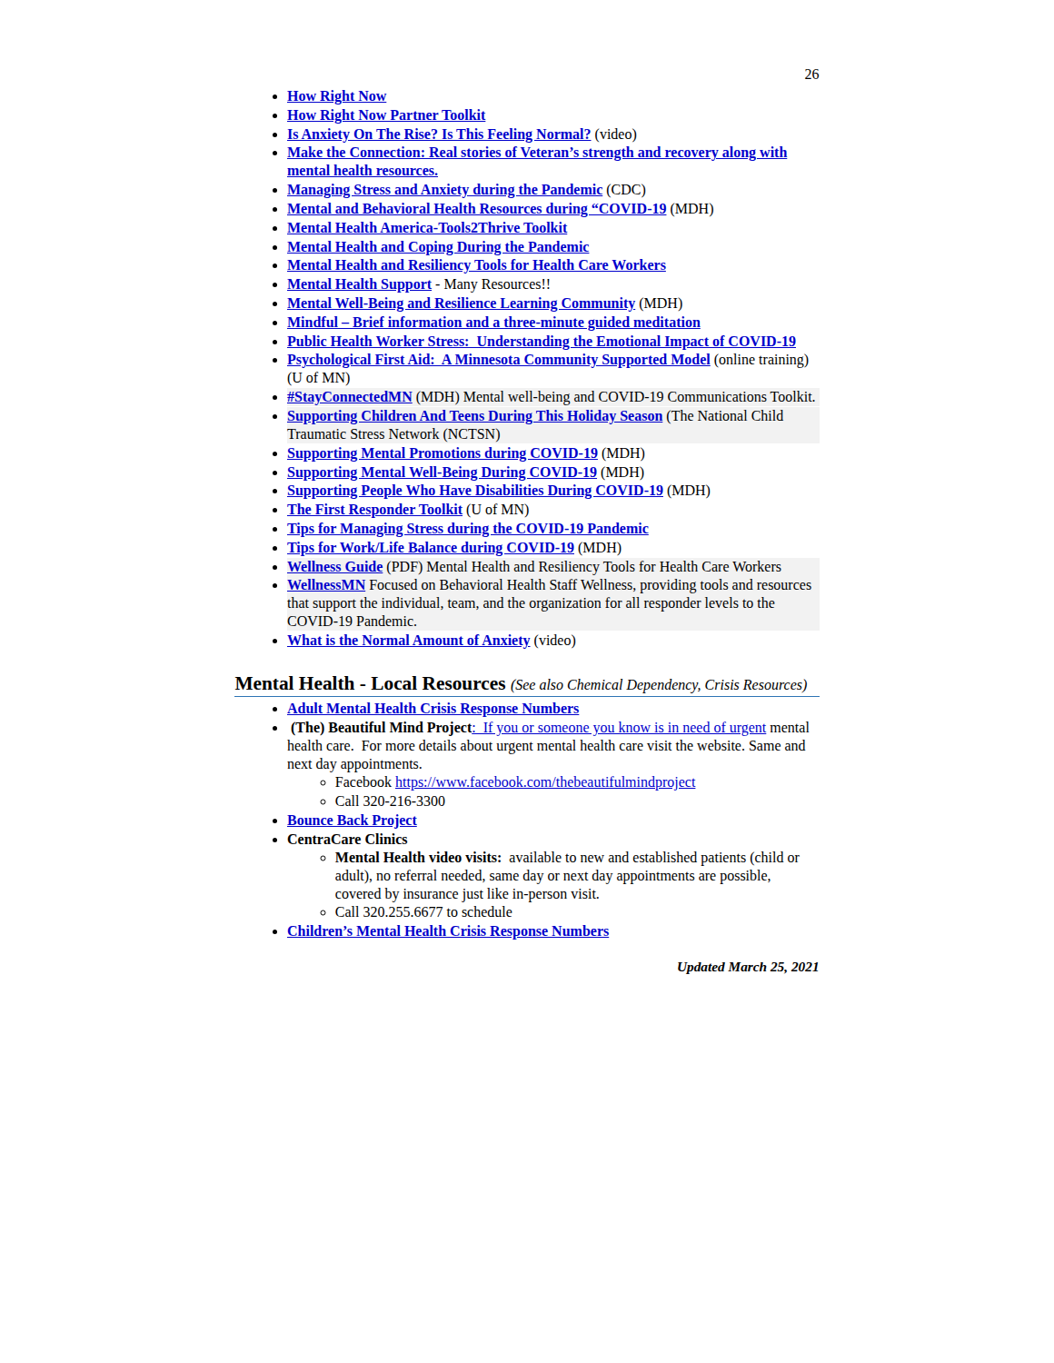26
How Right Now
How Right Now Partner Toolkit
Is Anxiety On The Rise? Is This Feeling Normal? (video)
Make the Connection: Real stories of Veteran’s strength and recovery along with mental health resources.
Managing Stress and Anxiety during the Pandemic (CDC)
Mental and Behavioral Health Resources during “COVID-19 (MDH)
Mental Health America-Tools2Thrive Toolkit
Mental Health and Coping During the Pandemic
Mental Health and Resiliency Tools for Health Care Workers
Mental Health Support - Many Resources!!
Mental Well-Being and Resilience Learning Community (MDH)
Mindful – Brief information and a three-minute guided meditation
Public Health Worker Stress: Understanding the Emotional Impact of COVID-19
Psychological First Aid: A Minnesota Community Supported Model (online training) (U of MN)
#StayConnectedMN (MDH) Mental well-being and COVID-19 Communications Toolkit.
Supporting Children And Teens During This Holiday Season (The National Child Traumatic Stress Network (NCTSN)
Supporting Mental Promotions during COVID-19 (MDH)
Supporting Mental Well-Being During COVID-19 (MDH)
Supporting People Who Have Disabilities During COVID-19 (MDH)
The First Responder Toolkit (U of MN)
Tips for Managing Stress during the COVID-19 Pandemic
Tips for Work/Life Balance during COVID-19 (MDH)
Wellness Guide (PDF) Mental Health and Resiliency Tools for Health Care Workers
WellnessMN Focused on Behavioral Health Staff Wellness, providing tools and resources that support the individual, team, and the organization for all responder levels to the COVID-19 Pandemic.
What is the Normal Amount of Anxiety (video)
Mental Health - Local Resources (See also Chemical Dependency, Crisis Resources)
Adult Mental Health Crisis Response Numbers
(The) Beautiful Mind Project: If you or someone you know is in need of urgent mental health care. For more details about urgent mental health care visit the website. Same and next day appointments.
Facebook https://www.facebook.com/thebeautifulmindproject
Call 320-216-3300
Bounce Back Project
CentraCare Clinics
Mental Health video visits: available to new and established patients (child or adult), no referral needed, same day or next day appointments are possible, covered by insurance just like in-person visit.
Call 320.255.6677 to schedule
Children’s Mental Health Crisis Response Numbers
Updated March 25, 2021